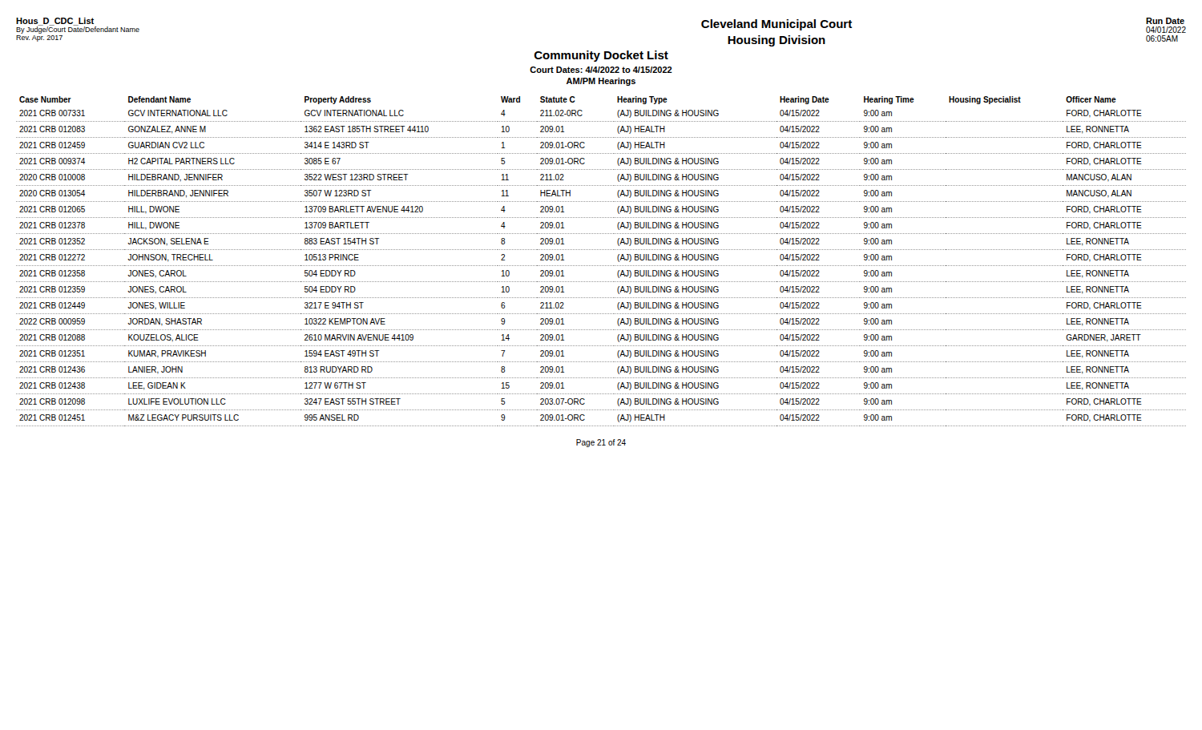Hous_D_CDC_List
By Judge/Court Date/Defendant Name
Rev. Apr. 2017
Cleveland Municipal Court
Housing Division
Community Docket List
Run Date
04/01/2022
06:05AM
Court Dates: 4/4/2022 to 4/15/2022
AM/PM Hearings
| Case Number | Defendant Name | Property Address | Ward | Statute C | Hearing Type | Hearing Date | Hearing Time | Housing Specialist | Officer Name |
| --- | --- | --- | --- | --- | --- | --- | --- | --- | --- |
| 2021 CRB 007331 | GCV INTERNATIONAL LLC | GCV INTERNATIONAL LLC | 4 | 211.02-0RC | (AJ) BUILDING & HOUSING | 04/15/2022 | 9:00 am | | FORD, CHARLOTTE |
| 2021 CRB 012083 | GONZALEZ, ANNE M | 1362 EAST 185TH STREET 44110 | 10 | 209.01 | (AJ) HEALTH | 04/15/2022 | 9:00 am | | LEE, RONNETTA |
| 2021 CRB 012459 | GUARDIAN CV2 LLC | 3414 E 143RD ST | 1 | 209.01-ORC | (AJ) HEALTH | 04/15/2022 | 9:00 am | | FORD, CHARLOTTE |
| 2021 CRB 009374 | H2 CAPITAL PARTNERS LLC | 3085 E 67 | 5 | 209.01-ORC | (AJ) BUILDING & HOUSING | 04/15/2022 | 9:00 am | | FORD, CHARLOTTE |
| 2020 CRB 010008 | HILDEBRAND, JENNIFER | 3522 WEST 123RD STREET | 11 | 211.02 | (AJ) BUILDING & HOUSING | 04/15/2022 | 9:00 am | | MANCUSO, ALAN |
| 2020 CRB 013054 | HILDERBRAND, JENNIFER | 3507 W 123RD ST | 11 | HEALTH | (AJ) BUILDING & HOUSING | 04/15/2022 | 9:00 am | | MANCUSO, ALAN |
| 2021 CRB 012065 | HILL, DWONE | 13709 BARLETT AVENUE 44120 | 4 | 209.01 | (AJ) BUILDING & HOUSING | 04/15/2022 | 9:00 am | | FORD, CHARLOTTE |
| 2021 CRB 012378 | HILL, DWONE | 13709 BARTLETT | 4 | 209.01 | (AJ) BUILDING & HOUSING | 04/15/2022 | 9:00 am | | FORD, CHARLOTTE |
| 2021 CRB 012352 | JACKSON, SELENA E | 883 EAST 154TH ST | 8 | 209.01 | (AJ) BUILDING & HOUSING | 04/15/2022 | 9:00 am | | LEE, RONNETTA |
| 2021 CRB 012272 | JOHNSON, TRECHELL | 10513 PRINCE | 2 | 209.01 | (AJ) BUILDING & HOUSING | 04/15/2022 | 9:00 am | | FORD, CHARLOTTE |
| 2021 CRB 012358 | JONES, CAROL | 504 EDDY RD | 10 | 209.01 | (AJ) BUILDING & HOUSING | 04/15/2022 | 9:00 am | | LEE, RONNETTA |
| 2021 CRB 012359 | JONES, CAROL | 504 EDDY RD | 10 | 209.01 | (AJ) BUILDING & HOUSING | 04/15/2022 | 9:00 am | | LEE, RONNETTA |
| 2021 CRB 012449 | JONES, WILLIE | 3217 E 94TH ST | 6 | 211.02 | (AJ) BUILDING & HOUSING | 04/15/2022 | 9:00 am | | FORD, CHARLOTTE |
| 2022 CRB 000959 | JORDAN, SHASTAR | 10322 KEMPTON AVE | 9 | 209.01 | (AJ) BUILDING & HOUSING | 04/15/2022 | 9:00 am | | LEE, RONNETTA |
| 2021 CRB 012088 | KOUZELOS, ALICE | 2610 MARVIN AVENUE 44109 | 14 | 209.01 | (AJ) BUILDING & HOUSING | 04/15/2022 | 9:00 am | | GARDNER, JARETT |
| 2021 CRB 012351 | KUMAR, PRAVIKESH | 1594 EAST 49TH ST | 7 | 209.01 | (AJ) BUILDING & HOUSING | 04/15/2022 | 9:00 am | | LEE, RONNETTA |
| 2021 CRB 012436 | LANIER, JOHN | 813 RUDYARD RD | 8 | 209.01 | (AJ) BUILDING & HOUSING | 04/15/2022 | 9:00 am | | LEE, RONNETTA |
| 2021 CRB 012438 | LEE, GIDEAN K | 1277 W 67TH ST | 15 | 209.01 | (AJ) BUILDING & HOUSING | 04/15/2022 | 9:00 am | | LEE, RONNETTA |
| 2021 CRB 012098 | LUXLIFE EVOLUTION LLC | 3247 EAST 55TH STREET | 5 | 203.07-ORC | (AJ) BUILDING & HOUSING | 04/15/2022 | 9:00 am | | FORD, CHARLOTTE |
| 2021 CRB 012451 | M&Z LEGACY PURSUITS LLC | 995 ANSEL RD | 9 | 209.01-ORC | (AJ) HEALTH | 04/15/2022 | 9:00 am | | FORD, CHARLOTTE |
Page 21 of 24